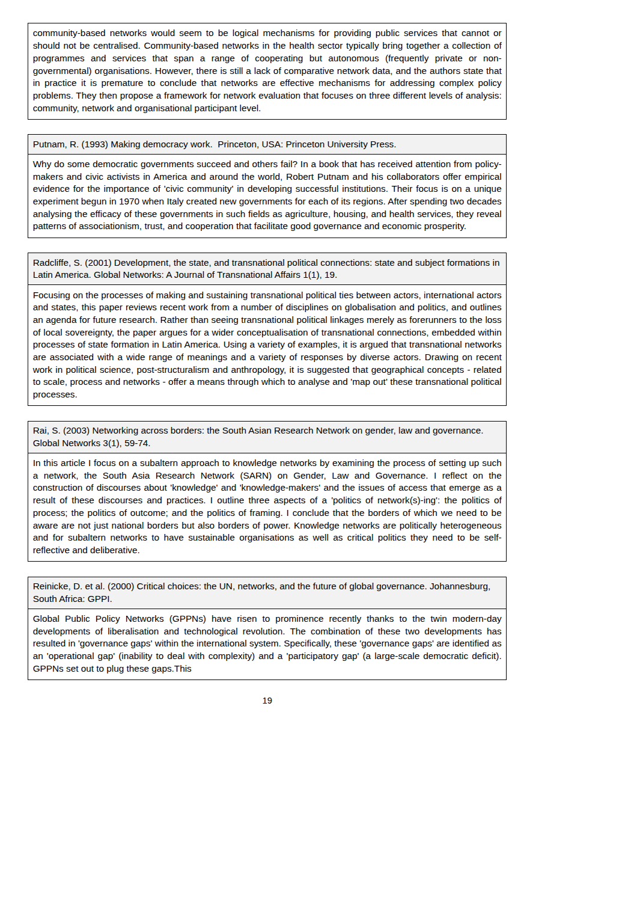community-based networks would seem to be logical mechanisms for providing public services that cannot or should not be centralised. Community-based networks in the health sector typically bring together a collection of programmes and services that span a range of cooperating but autonomous (frequently private or non-governmental) organisations. However, there is still a lack of comparative network data, and the authors state that in practice it is premature to conclude that networks are effective mechanisms for addressing complex policy problems. They then propose a framework for network evaluation that focuses on three different levels of analysis: community, network and organisational participant level.
Putnam, R. (1993) Making democracy work. Princeton, USA: Princeton University Press.
Why do some democratic governments succeed and others fail? In a book that has received attention from policy-makers and civic activists in America and around the world, Robert Putnam and his collaborators offer empirical evidence for the importance of 'civic community' in developing successful institutions. Their focus is on a unique experiment begun in 1970 when Italy created new governments for each of its regions. After spending two decades analysing the efficacy of these governments in such fields as agriculture, housing, and health services, they reveal patterns of associationism, trust, and cooperation that facilitate good governance and economic prosperity.
Radcliffe, S. (2001) Development, the state, and transnational political connections: state and subject formations in Latin America. Global Networks: A Journal of Transnational Affairs 1(1), 19.
Focusing on the processes of making and sustaining transnational political ties between actors, international actors and states, this paper reviews recent work from a number of disciplines on globalisation and politics, and outlines an agenda for future research. Rather than seeing transnational political linkages merely as forerunners to the loss of local sovereignty, the paper argues for a wider conceptualisation of transnational connections, embedded within processes of state formation in Latin America. Using a variety of examples, it is argued that transnational networks are associated with a wide range of meanings and a variety of responses by diverse actors. Drawing on recent work in political science, post-structuralism and anthropology, it is suggested that geographical concepts - related to scale, process and networks - offer a means through which to analyse and 'map out' these transnational political processes.
Rai, S. (2003) Networking across borders: the South Asian Research Network on gender, law and governance. Global Networks 3(1), 59-74.
In this article I focus on a subaltern approach to knowledge networks by examining the process of setting up such a network, the South Asia Research Network (SARN) on Gender, Law and Governance. I reflect on the construction of discourses about 'knowledge' and 'knowledge-makers' and the issues of access that emerge as a result of these discourses and practices. I outline three aspects of a 'politics of network(s)-ing': the politics of process; the politics of outcome; and the politics of framing. I conclude that the borders of which we need to be aware are not just national borders but also borders of power. Knowledge networks are politically heterogeneous and for subaltern networks to have sustainable organisations as well as critical politics they need to be self-reflective and deliberative.
Reinicke, D. et al. (2000) Critical choices: the UN, networks, and the future of global governance. Johannesburg, South Africa: GPPI.
Global Public Policy Networks (GPPNs) have risen to prominence recently thanks to the twin modern-day developments of liberalisation and technological revolution. The combination of these two developments has resulted in 'governance gaps' within the international system. Specifically, these 'governance gaps' are identified as an 'operational gap' (inability to deal with complexity) and a 'participatory gap' (a large-scale democratic deficit). GPPNs set out to plug these gaps.This
19